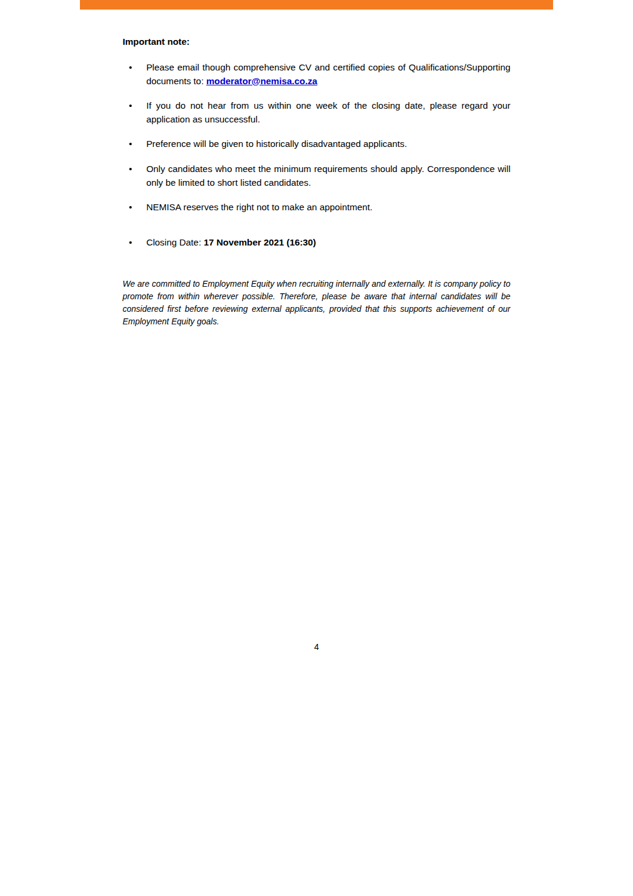Important note:
Please email though comprehensive CV and certified copies of Qualifications/Supporting documents to: moderator@nemisa.co.za
If you do not hear from us within one week of the closing date, please regard your application as unsuccessful.
Preference will be given to historically disadvantaged applicants.
Only candidates who meet the minimum requirements should apply. Correspondence will only be limited to short listed candidates.
NEMISA reserves the right not to make an appointment.
Closing Date: 17 November 2021 (16:30)
We are committed to Employment Equity when recruiting internally and externally. It is company policy to promote from within wherever possible. Therefore, please be aware that internal candidates will be considered first before reviewing external applicants, provided that this supports achievement of our Employment Equity goals.
4